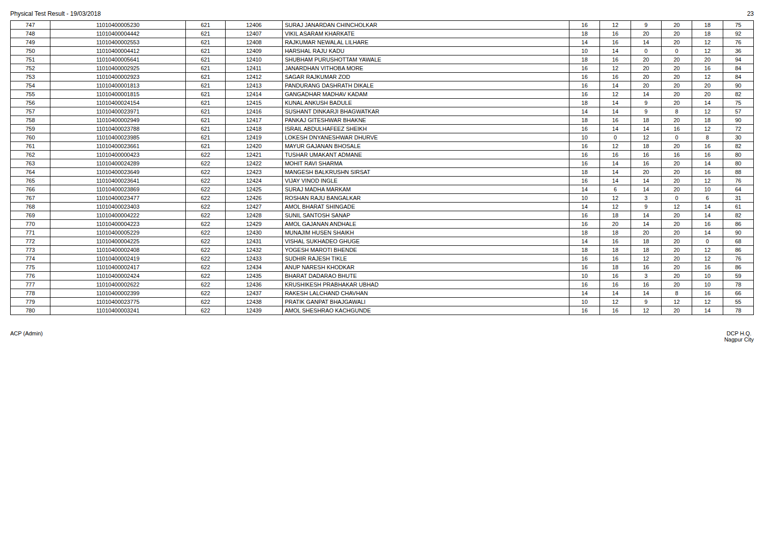Physical Test Result - 19/03/2018 23
| 747 | 11010400005230 | 621 | 12406 | SURAJ JANARDAN CHINCHOLKAR | 16 | 12 | 9 | 20 | 18 | 75 |
| 748 | 11010400004442 | 621 | 12407 | VIKIL ASARAM KHARKATE | 18 | 16 | 20 | 20 | 18 | 92 |
| 749 | 11010400002553 | 621 | 12408 | RAJKUMAR NEWALAL LILHARE | 14 | 16 | 14 | 20 | 12 | 76 |
| 750 | 11010400004412 | 621 | 12409 | HARSHAL RAJU KADU | 10 | 14 | 0 | 0 | 12 | 36 |
| 751 | 11010400005641 | 621 | 12410 | SHUBHAM PURUSHOTTAM YAWALE | 18 | 16 | 20 | 20 | 20 | 94 |
| 752 | 11010400002925 | 621 | 12411 | JANARDHAN VITHOBA MORE | 16 | 12 | 20 | 20 | 16 | 84 |
| 753 | 11010400002923 | 621 | 12412 | SAGAR RAJKUMAR ZOD | 16 | 16 | 20 | 20 | 12 | 84 |
| 754 | 11010400001813 | 621 | 12413 | PANDURANG DASHRATH DIKALE | 16 | 14 | 20 | 20 | 20 | 90 |
| 755 | 11010400001815 | 621 | 12414 | GANGADHAR MADHAV KADAM | 16 | 12 | 14 | 20 | 20 | 82 |
| 756 | 11010400024154 | 621 | 12415 | KUNAL ANKUSH BADULE | 18 | 14 | 9 | 20 | 14 | 75 |
| 757 | 11010400023971 | 621 | 12416 | SUSHANT DINKARJI BHAGWATKAR | 14 | 14 | 9 | 8 | 12 | 57 |
| 758 | 11010400002949 | 621 | 12417 | PANKAJ GITESHWAR BHAKNE | 18 | 16 | 18 | 20 | 18 | 90 |
| 759 | 11010400023788 | 621 | 12418 | ISRAIL ABDULHAFEEZ SHEIKH | 16 | 14 | 14 | 16 | 12 | 72 |
| 760 | 11010400023985 | 621 | 12419 | LOKESH DNYANESHWAR DHURVE | 10 | 0 | 12 | 0 | 8 | 30 |
| 761 | 11010400023661 | 621 | 12420 | MAYUR GAJANAN BHOSALE | 16 | 12 | 18 | 20 | 16 | 82 |
| 762 | 11010400000423 | 622 | 12421 | TUSHAR UMAKANT ADMANE | 16 | 16 | 16 | 16 | 16 | 80 |
| 763 | 11010400024289 | 622 | 12422 | MOHIT RAVI SHARMA | 16 | 14 | 16 | 20 | 14 | 80 |
| 764 | 11010400023649 | 622 | 12423 | MANGESH BALKRUSHN SIRSAT | 18 | 14 | 20 | 20 | 16 | 88 |
| 765 | 11010400023641 | 622 | 12424 | VIJAY VINOD INGLE | 16 | 14 | 14 | 20 | 12 | 76 |
| 766 | 11010400023869 | 622 | 12425 | SURAJ MADHA MARKAM | 14 | 6 | 14 | 20 | 10 | 64 |
| 767 | 11010400023477 | 622 | 12426 | ROSHAN RAJU BANGALKAR | 10 | 12 | 3 | 0 | 6 | 31 |
| 768 | 11010400023403 | 622 | 12427 | AMOL BHARAT SHINGADE | 14 | 12 | 9 | 12 | 14 | 61 |
| 769 | 11010400004222 | 622 | 12428 | SUNIL SANTOSH SANAP | 16 | 18 | 14 | 20 | 14 | 82 |
| 770 | 11010400004223 | 622 | 12429 | AMOL GAJANAN ANDHALE | 16 | 20 | 14 | 20 | 16 | 86 |
| 771 | 11010400005229 | 622 | 12430 | MUNAJIM HUSEN SHAIKH | 18 | 18 | 20 | 20 | 14 | 90 |
| 772 | 11010400004225 | 622 | 12431 | VISHAL SUKHADEO GHUGE | 14 | 16 | 18 | 20 | 0 | 68 |
| 773 | 11010400002408 | 622 | 12432 | YOGESH MAROTI BHENDE | 18 | 18 | 18 | 20 | 12 | 86 |
| 774 | 11010400002419 | 622 | 12433 | SUDHIR RAJESH TIKLE | 16 | 16 | 12 | 20 | 12 | 76 |
| 775 | 11010400002417 | 622 | 12434 | ANUP NARESH KHODKAR | 16 | 18 | 16 | 20 | 16 | 86 |
| 776 | 11010400002424 | 622 | 12435 | BHARAT DADARAO BHUTE | 10 | 16 | 3 | 20 | 10 | 59 |
| 777 | 11010400002622 | 622 | 12436 | KRUSHIKESH PRABHAKAR UBHAD | 16 | 16 | 16 | 20 | 10 | 78 |
| 778 | 11010400002399 | 622 | 12437 | RAKESH LALCHAND CHAVHAN | 14 | 14 | 14 | 8 | 16 | 66 |
| 779 | 11010400023775 | 622 | 12438 | PRATIK GANPAT BHAJGAWALI | 10 | 12 | 9 | 12 | 12 | 55 |
| 780 | 11010400003241 | 622 | 12439 | AMOL SHESHRAO KACHGUNDE | 16 | 16 | 12 | 20 | 14 | 78 |
ACP (Admin)
DCP H.Q.
Nagpur City